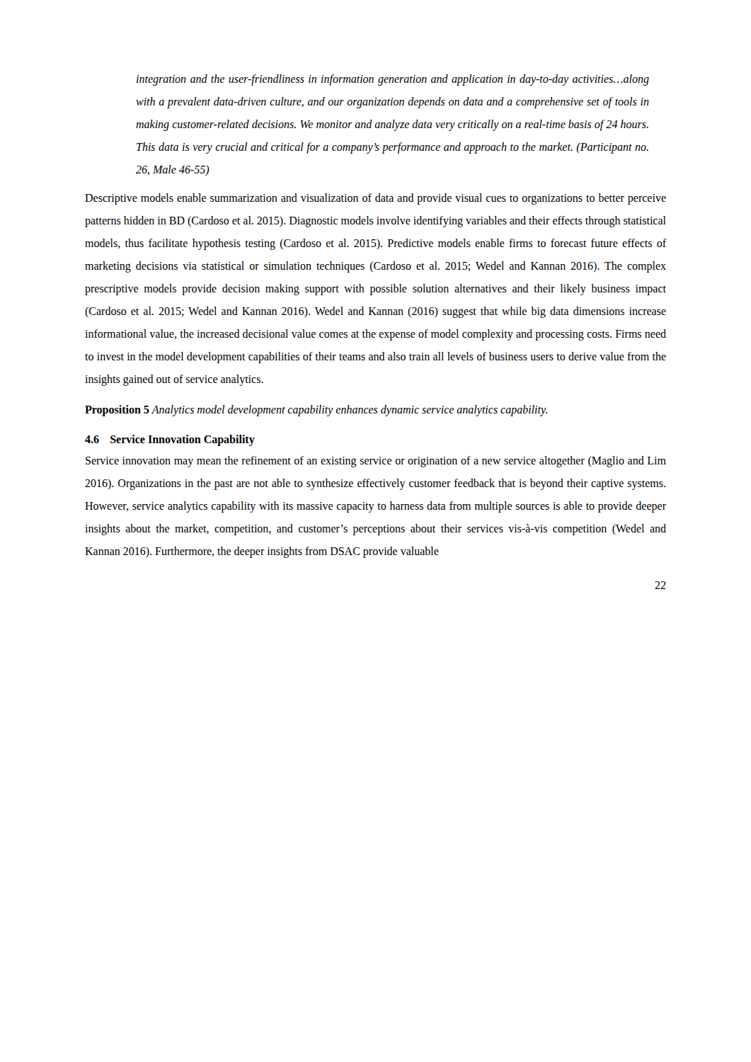integration and the user-friendliness in information generation and application in day-to-day activities…along with a prevalent data-driven culture, and our organization depends on data and a comprehensive set of tools in making customer-related decisions. We monitor and analyze data very critically on a real-time basis of 24 hours. This data is very crucial and critical for a company’s performance and approach to the market. (Participant no. 26, Male 46-55)
Descriptive models enable summarization and visualization of data and provide visual cues to organizations to better perceive patterns hidden in BD (Cardoso et al. 2015). Diagnostic models involve identifying variables and their effects through statistical models, thus facilitate hypothesis testing (Cardoso et al. 2015). Predictive models enable firms to forecast future effects of marketing decisions via statistical or simulation techniques (Cardoso et al. 2015; Wedel and Kannan 2016). The complex prescriptive models provide decision making support with possible solution alternatives and their likely business impact (Cardoso et al. 2015; Wedel and Kannan 2016). Wedel and Kannan (2016) suggest that while big data dimensions increase informational value, the increased decisional value comes at the expense of model complexity and processing costs. Firms need to invest in the model development capabilities of their teams and also train all levels of business users to derive value from the insights gained out of service analytics.
Proposition 5 Analytics model development capability enhances dynamic service analytics capability.
4.6 Service Innovation Capability
Service innovation may mean the refinement of an existing service or origination of a new service altogether (Maglio and Lim 2016). Organizations in the past are not able to synthesize effectively customer feedback that is beyond their captive systems. However, service analytics capability with its massive capacity to harness data from multiple sources is able to provide deeper insights about the market, competition, and customer’s perceptions about their services vis-à-vis competition (Wedel and Kannan 2016). Furthermore, the deeper insights from DSAC provide valuable
22